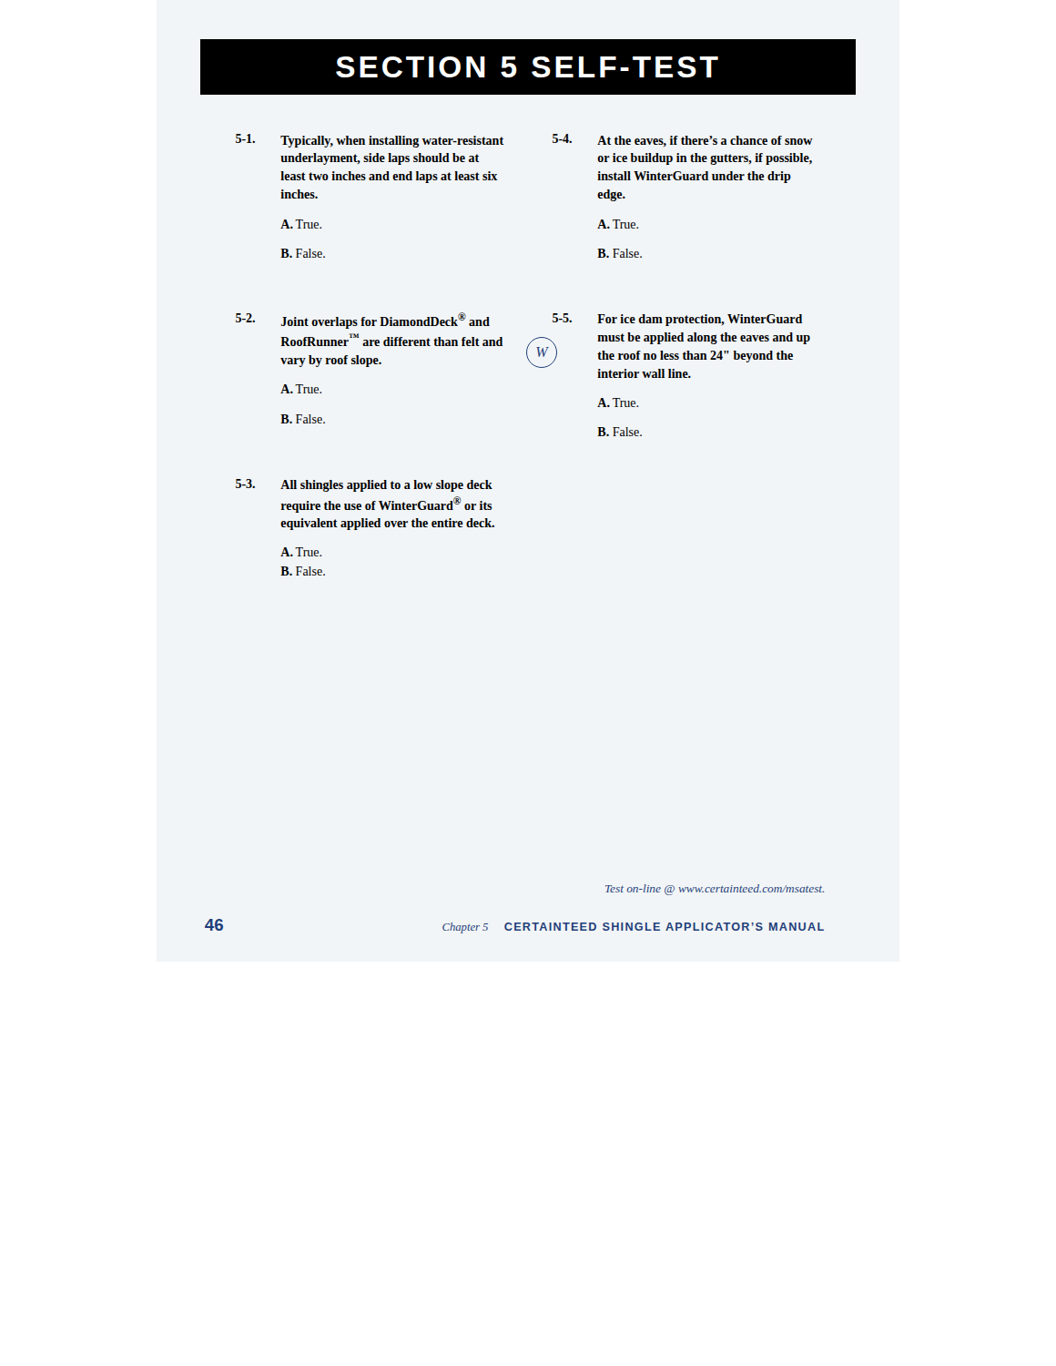SECTION 5 SELF-TEST
5-1.
Typically, when installing water-resistant underlayment, side laps should be at least two inches and end laps at least six inches.
A. True.
B. False.
5-2.
Joint overlaps for DiamondDeck® and RoofRunner™ are different than felt and vary by roof slope.
A. True.
B. False.
5-3.
All shingles applied to a low slope deck require the use of WinterGuard® or its equivalent applied over the entire deck.
A. True.
B. False.
5-4.
At the eaves, if there’s a chance of snow or ice buildup in the gutters, if possible, install WinterGuard under the drip edge.
A. True.
B. False.
5-5.
W
For ice dam protection, WinterGuard must be applied along the eaves and up the roof no less than 24" beyond the interior wall line.
A. True.
B. False.
Test on-line @ www.certainteed.com/msatest.
46
Chapter 5 CERTAINTEED SHINGLE APPLICATOR’S MANUAL